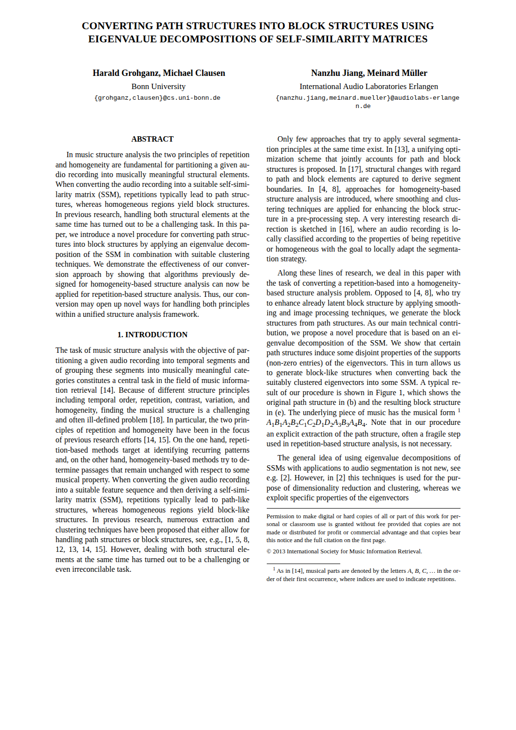Converting Path Structures into Block Structures Using
Eigenvalue Decompositions of Self-Similarity Matrices
Harald Grohganz, Michael Clausen
Bonn University
{grohganz,clausen}@cs.uni-bonn.de
Nanzhu Jiang, Meinard Müller
International Audio Laboratories Erlangen
{nanzhu.jiang,meinard.mueller}@audiolabs-erlangen.de
Abstract
In music structure analysis the two principles of repetition and homogeneity are fundamental for partitioning a given audio recording into musically meaningful structural elements. When converting the audio recording into a suitable self-similarity matrix (SSM), repetitions typically lead to path structures, whereas homogeneous regions yield block structures. In previous research, handling both structural elements at the same time has turned out to be a challenging task. In this paper, we introduce a novel procedure for converting path structures into block structures by applying an eigenvalue decomposition of the SSM in combination with suitable clustering techniques. We demonstrate the effectiveness of our conversion approach by showing that algorithms previously designed for homogeneity-based structure analysis can now be applied for repetition-based structure analysis. Thus, our conversion may open up novel ways for handling both principles within a unified structure analysis framework.
1. Introduction
The task of music structure analysis with the objective of partitioning a given audio recording into temporal segments and of grouping these segments into musically meaningful categories constitutes a central task in the field of music information retrieval [14]. Because of different structure principles including temporal order, repetition, contrast, variation, and homogeneity, finding the musical structure is a challenging and often ill-defined problem [18]. In particular, the two principles of repetition and homogeneity have been in the focus of previous research efforts [14, 15]. On the one hand, repetition-based methods target at identifying recurring patterns and, on the other hand, homogeneity-based methods try to determine passages that remain unchanged with respect to some musical property. When converting the given audio recording into a suitable feature sequence and then deriving a self-similarity matrix (SSM), repetitions typically lead to path-like structures, whereas homogeneous regions yield block-like structures. In previous research, numerous extraction and clustering techniques have been proposed that either allow for handling path structures or block structures, see, e.g., [1, 5, 8, 12, 13, 14, 15]. However, dealing with both structural elements at the same time has turned out to be a challenging or even irreconcilable task.
Only few approaches that try to apply several segmentation principles at the same time exist. In [13], a unifying optimization scheme that jointly accounts for path and block structures is proposed. In [17], structural changes with regard to path and block elements are captured to derive segment boundaries. In [4, 8], approaches for homogeneity-based structure analysis are introduced, where smoothing and clustering techniques are applied for enhancing the block structure in a pre-processing step. A very interesting research direction is sketched in [16], where an audio recording is locally classified according to the properties of being repetitive or homogeneous with the goal to locally adapt the segmentation strategy.
Along these lines of research, we deal in this paper with the task of converting a repetition-based into a homogeneity-based structure analysis problem. Opposed to [4, 8], who try to enhance already latent block structure by applying smoothing and image processing techniques, we generate the block structures from path structures. As our main technical contribution, we propose a novel procedure that is based on an eigenvalue decomposition of the SSM. We show that certain path structures induce some disjoint properties of the supports (non-zero entries) of the eigenvectors. This in turn allows us to generate block-like structures when converting back the suitably clustered eigenvectors into some SSM. A typical result of our procedure is shown in Figure 1, which shows the original path structure in (b) and the resulting block structure in (e). The underlying piece of music has the musical form 1 A1B1A2B2C1C2D1D2A3B3A4B4. Note that in our procedure an explicit extraction of the path structure, often a fragile step used in repetition-based structure analysis, is not necessary.
The general idea of using eigenvalue decompositions of SSMs with applications to audio segmentation is not new, see e.g. [2]. However, in [2] this techniques is used for the purpose of dimensionality reduction and clustering, whereas we exploit specific properties of the eigenvectors
Permission to make digital or hard copies of all or part of this work for personal or classroom use is granted without fee provided that copies are not made or distributed for profit or commercial advantage and that copies bear this notice and the full citation on the first page.
© 2013 International Society for Music Information Retrieval.
1 As in [14], musical parts are denoted by the letters A, B, C, … in the order of their first occurrence, where indices are used to indicate repetitions.